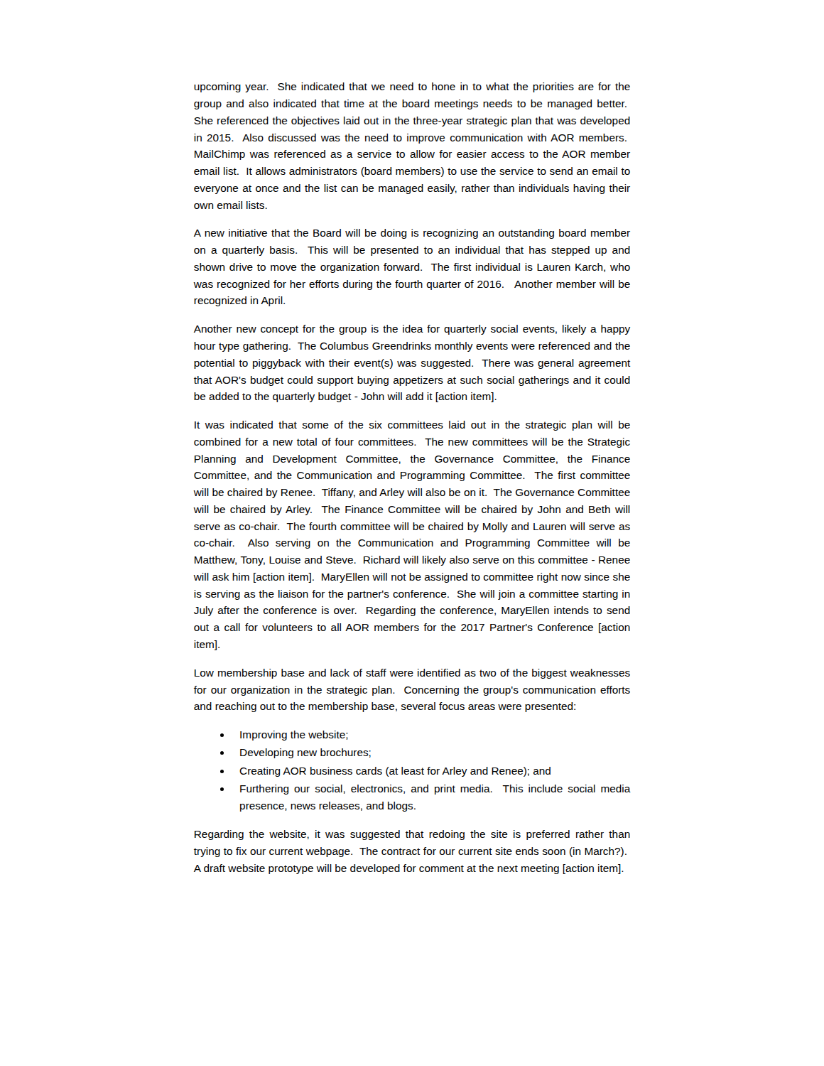upcoming year. She indicated that we need to hone in to what the priorities are for the group and also indicated that time at the board meetings needs to be managed better. She referenced the objectives laid out in the three-year strategic plan that was developed in 2015. Also discussed was the need to improve communication with AOR members. MailChimp was referenced as a service to allow for easier access to the AOR member email list. It allows administrators (board members) to use the service to send an email to everyone at once and the list can be managed easily, rather than individuals having their own email lists.
A new initiative that the Board will be doing is recognizing an outstanding board member on a quarterly basis. This will be presented to an individual that has stepped up and shown drive to move the organization forward. The first individual is Lauren Karch, who was recognized for her efforts during the fourth quarter of 2016. Another member will be recognized in April.
Another new concept for the group is the idea for quarterly social events, likely a happy hour type gathering. The Columbus Greendrinks monthly events were referenced and the potential to piggyback with their event(s) was suggested. There was general agreement that AOR's budget could support buying appetizers at such social gatherings and it could be added to the quarterly budget - John will add it [action item].
It was indicated that some of the six committees laid out in the strategic plan will be combined for a new total of four committees. The new committees will be the Strategic Planning and Development Committee, the Governance Committee, the Finance Committee, and the Communication and Programming Committee. The first committee will be chaired by Renee. Tiffany, and Arley will also be on it. The Governance Committee will be chaired by Arley. The Finance Committee will be chaired by John and Beth will serve as co-chair. The fourth committee will be chaired by Molly and Lauren will serve as co-chair. Also serving on the Communication and Programming Committee will be Matthew, Tony, Louise and Steve. Richard will likely also serve on this committee - Renee will ask him [action item]. MaryEllen will not be assigned to committee right now since she is serving as the liaison for the partner's conference. She will join a committee starting in July after the conference is over. Regarding the conference, MaryEllen intends to send out a call for volunteers to all AOR members for the 2017 Partner's Conference [action item].
Low membership base and lack of staff were identified as two of the biggest weaknesses for our organization in the strategic plan. Concerning the group's communication efforts and reaching out to the membership base, several focus areas were presented:
Improving the website;
Developing new brochures;
Creating AOR business cards (at least for Arley and Renee); and
Furthering our social, electronics, and print media. This include social media presence, news releases, and blogs.
Regarding the website, it was suggested that redoing the site is preferred rather than trying to fix our current webpage. The contract for our current site ends soon (in March?). A draft website prototype will be developed for comment at the next meeting [action item].